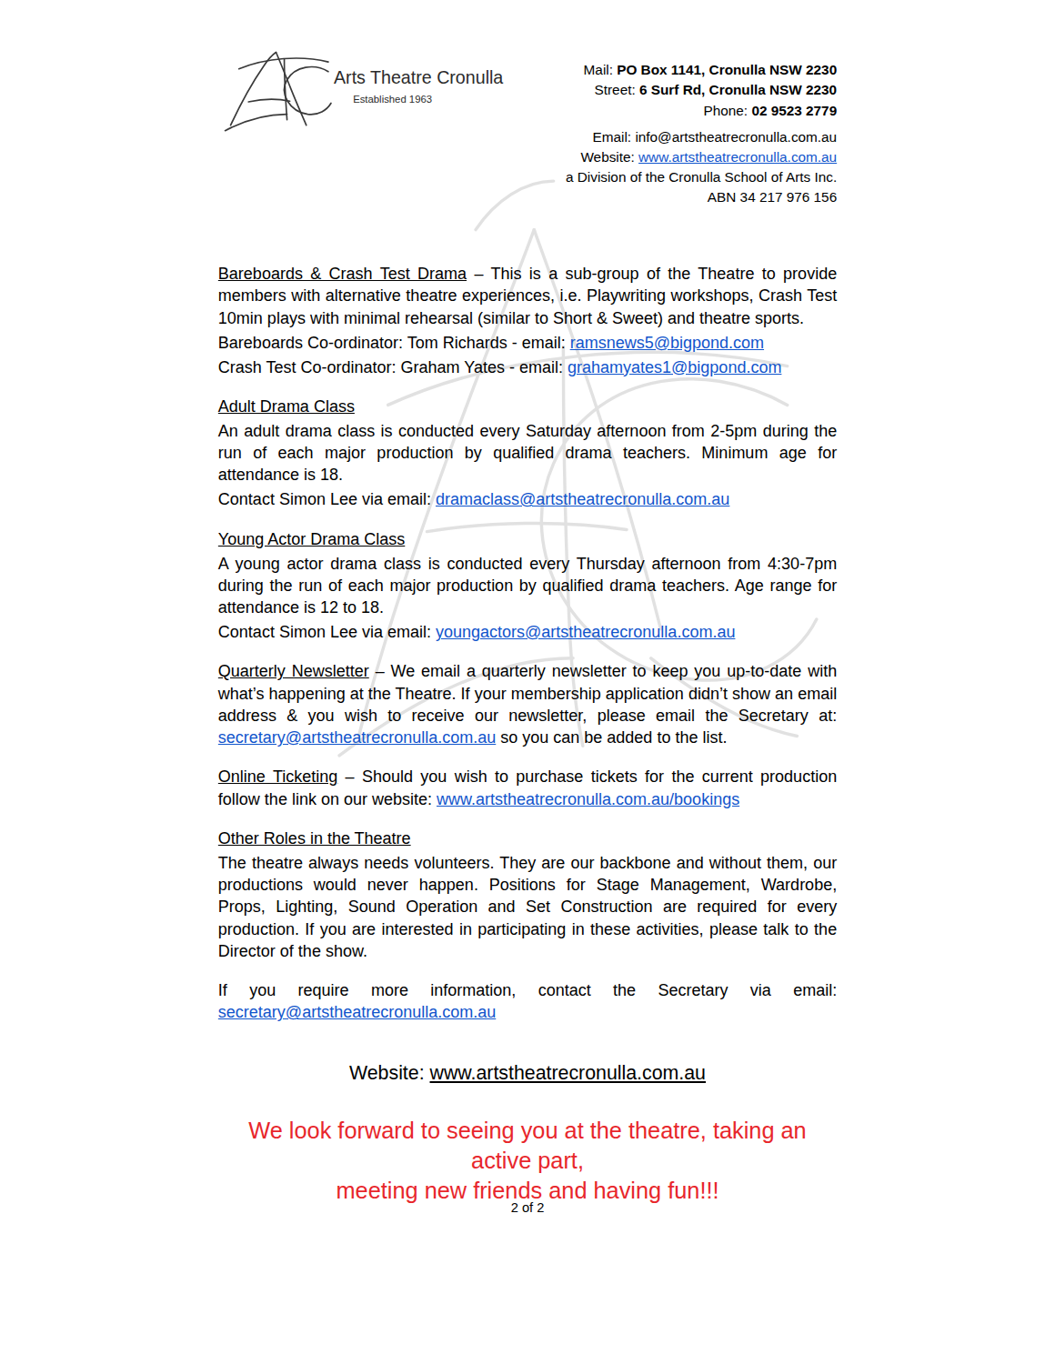Arts Theatre Cronulla Established 1963
Mail: PO Box 1141, Cronulla NSW 2230
Street: 6 Surf Rd, Cronulla NSW 2230
Phone: 02 9523 2779
Email: info@artstheatrecronulla.com.au
Website: www.artstheatrecronulla.com.au
a Division of the Cronulla School of Arts Inc.
ABN 34 217 976 156
Bareboards & Crash Test Drama – This is a sub-group of the Theatre to provide members with alternative theatre experiences, i.e. Playwriting workshops, Crash Test 10min plays with minimal rehearsal (similar to Short & Sweet) and theatre sports.
Bareboards Co-ordinator: Tom Richards - email: ramsnews5@bigpond.com
Crash Test Co-ordinator: Graham Yates - email: grahamyates1@bigpond.com
Adult Drama Class
An adult drama class is conducted every Saturday afternoon from 2-5pm during the run of each major production by qualified drama teachers. Minimum age for attendance is 18.
Contact Simon Lee via email: dramaclass@artstheatrecronulla.com.au
Young Actor Drama Class
A young actor drama class is conducted every Thursday afternoon from 4:30-7pm during the run of each major production by qualified drama teachers. Age range for attendance is 12 to 18.
Contact Simon Lee via email: youngactors@artstheatrecronulla.com.au
Quarterly Newsletter – We email a quarterly newsletter to keep you up-to-date with what’s happening at the Theatre. If your membership application didn’t show an email address & you wish to receive our newsletter, please email the Secretary at: secretary@artstheatrecronulla.com.au so you can be added to the list.
Online Ticketing – Should you wish to purchase tickets for the current production follow the link on our website: www.artstheatrecronulla.com.au/bookings
Other Roles in the Theatre
The theatre always needs volunteers. They are our backbone and without them, our productions would never happen. Positions for Stage Management, Wardrobe, Props, Lighting, Sound Operation and Set Construction are required for every production. If you are interested in participating in these activities, please talk to the Director of the show.
If you require more information, contact the Secretary via email: secretary@artstheatrecronulla.com.au
Website: www.artstheatrecronulla.com.au
We look forward to seeing you at the theatre, taking an active part,
meeting new friends and having fun!!!
2 of 2